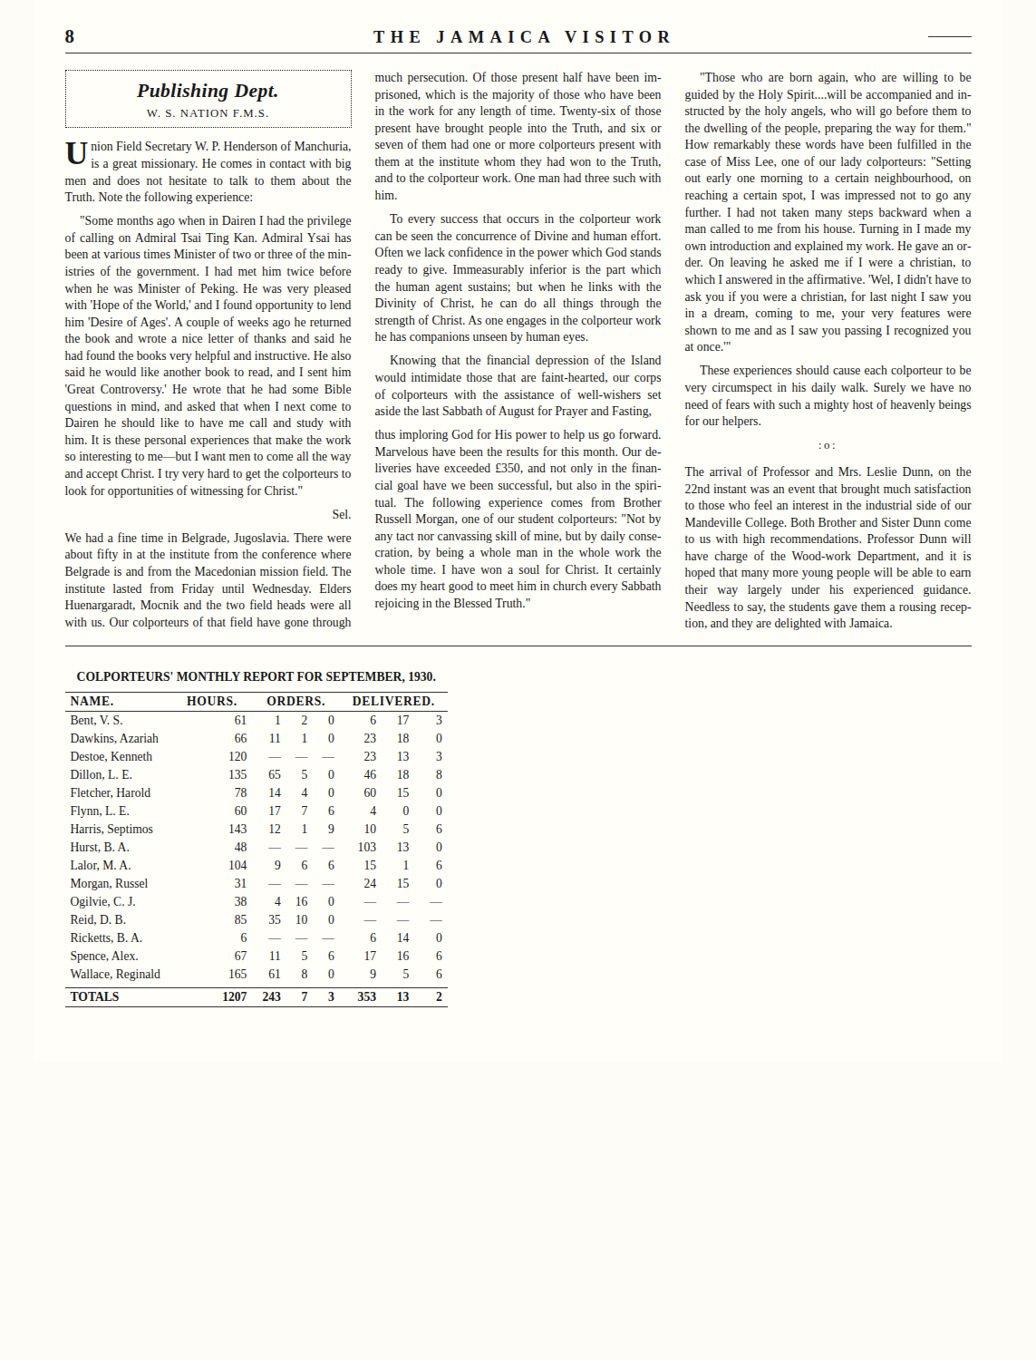8
The Jamaica Visitor
Publishing Dept.
W. S. NATION F.M.S.
Union Field Secretary W. P. Henderson of Manchuria, is a great missionary. He comes in contact with big men and does not hesitate to talk to them about the Truth. Note the following experience:
"Some months ago when in Dairen I had the privilege of calling on Admiral Tsai Ting Kan. Admiral Ysai has been at various times Minister of two or three of the ministries of the government. I had met him twice before when he was Minister of Peking. He was very pleased with 'Hope of the World,' and I found opportunity to lend him 'Desire of Ages'. A couple of weeks ago he returned the book and wrote a nice letter of thanks and said he had found the books very helpful and instructive. He also said he would like another book to read, and I sent him 'Great Controversy.' He wrote that he had some Bible questions in mind, and asked that when I next come to Dairen he should like to have me call and study with him. It is these personal experiences that make the work so interesting to me—but I want men to come all the way and accept Christ. I try very hard to get the colporteurs to look for opportunities of witnessing for Christ."
Sel.
We had a fine time in Belgrade, Jugoslavia. There were about fifty in at the institute from the conference where Belgrade is and from the Macedonian mission field. The institute lasted from Friday until Wednesday. Elders Huenargaradt, Mocnik and the two field heads were all with us. Our colporteurs of that field have gone through much persecution. Of those present half have been imprisoned, which is the majority of those who have been in the work for any length of time. Twenty-six of those present have brought people into the Truth, and six or seven of them had one or more colporteurs present with them at the institute whom they had won to the Truth, and to the colporteur work. One man had three such with him.
To every success that occurs in the colporteur work can be seen the concurrence of Divine and human effort. Often we lack confidence in the power which God stands ready to give. Immeasurably inferior is the part which the human agent sustains; but when he links with the Divinity of Christ, he can do all things through the strength of Christ. As one engages in the colporteur work he has companions unseen by human eyes.
Knowing that the financial depression of the Island would intimidate those that are faint-hearted, our corps of colporteurs with the assistance of well-wishers set aside the last Sabbath of August for Prayer and Fasting,
thus imploring God for His power to help us go forward. Marvelous have been the results for this month. Our deliveries have exceeded £350, and not only in the financial goal have we been successful, but also in the spiritual. The following experience comes from Brother Russell Morgan, one of our student colporteurs: "Not by any tact nor canvassing skill of mine, but by daily consecration, by being a whole man in the whole work the whole time. I have won a soul for Christ. It certainly does my heart good to meet him in church every Sabbath rejoicing in the Blessed Truth."
"Those who are born again, who are willing to be guided by the Holy Spirit....will be accompanied and instructed by the holy angels, who will go before them to the dwelling of the people, preparing the way for them." How remarkably these words have been fulfilled in the case of Miss Lee, one of our lady colporteurs: "Setting out early one morning to a certain neighbourhood, on reaching a certain spot, I was impressed not to go any further. I had not taken many steps backward when a man called to me from his house. Turning in I made my own introduction and explained my work. He gave an order. On leaving he asked me if I were a christian, to which I answered in the affirmative. 'Wel, I didn't have to ask you if you were a christian, for last night I saw you in a dream, coming to me, your very features were shown to me and as I saw you passing I recognized you at once.'"
These experiences should cause each colporteur to be very circumspect in his daily walk. Surely we have no need of fears with such a mighty host of heavenly beings for our helpers.
:o:
The arrival of Professor and Mrs. Leslie Dunn, on the 22nd instant was an event that brought much satisfaction to those who feel an interest in the industrial side of our Mandeville College. Both Brother and Sister Dunn come to us with high recommendations. Professor Dunn will have charge of the Wood-work Department, and it is hoped that many more young people will be able to earn their way largely under his experienced guidance. Needless to say, the students gave them a rousing reception, and they are delighted with Jamaica.
COLPORTEURS' MONTHLY REPORT FOR SEPTEMBER, 1930.
| NAME. | HOURS. | ORDERS. | DELIVERED. |
| --- | --- | --- | --- |
| Bent, V. S. | 61 | 1 | 2 | 0 | 6 | 17 | 3 |
| Dawkins, Azariah | 66 | 11 | 1 | 0 | 23 | 18 | 0 |
| Destoe, Kenneth | 120 | — | — | — | 23 | 13 | 3 |
| Dillon, L. E. | 135 | 65 | 5 | 0 | 46 | 18 | 8 |
| Fletcher, Harold | 78 | 14 | 4 | 0 | 60 | 15 | 0 |
| Flynn, L. E. | 60 | 17 | 7 | 6 | 4 | 0 | 0 |
| Harris, Septimos | 143 | 12 | 1 | 9 | 10 | 5 | 6 |
| Hurst, B. A. | 48 | — | — | — | 103 | 13 | 0 |
| Lalor, M. A. | 104 | 9 | 6 | 6 | 15 | 1 | 6 |
| Morgan, Russel | 31 | — | — | — | 24 | 15 | 0 |
| Ogilvie, C. J. | 38 | 4 | 16 | 0 | — | — | — |
| Reid, D. B. | 85 | 35 | 10 | 0 | — | — | — |
| Ricketts, B. A. | 6 | — | — | — | 6 | 14 | 0 |
| Spence, Alex. | 67 | 11 | 5 | 6 | 17 | 16 | 6 |
| Wallace, Reginald | 165 | 61 | 8 | 0 | 9 | 5 | 6 |
| TOTALS | 1207 | 243 | 7 | 3 | 353 | 13 | 2 |